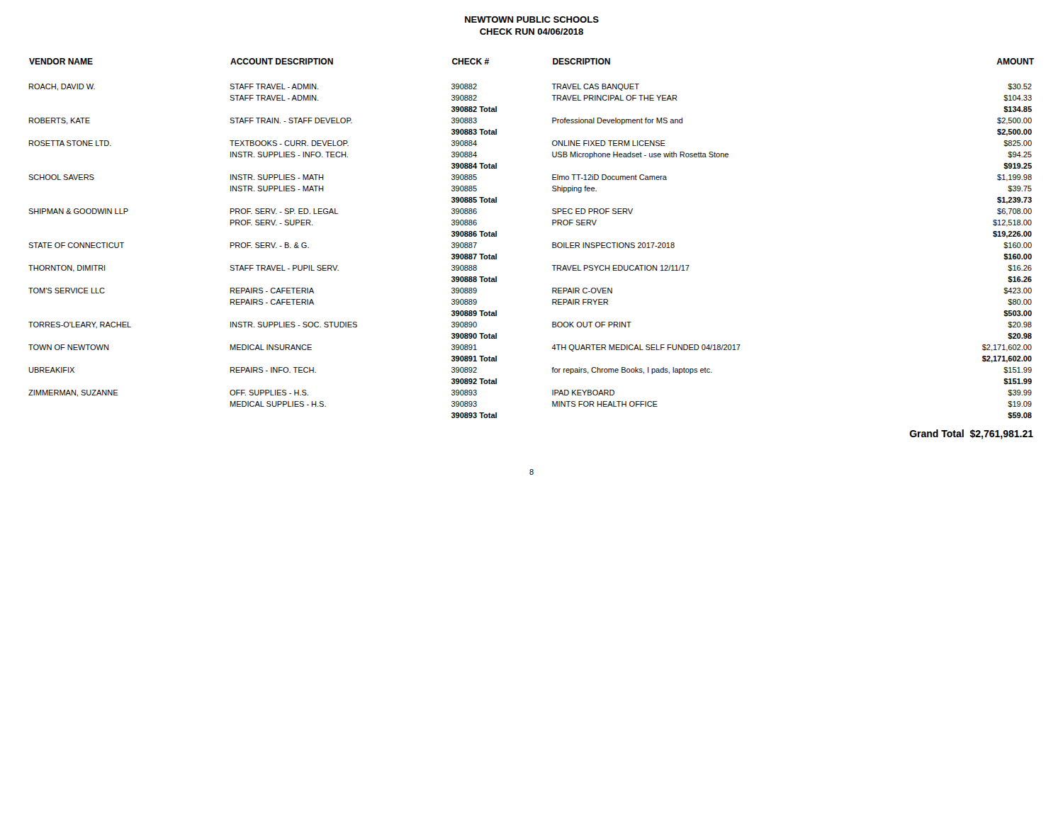NEWTOWN PUBLIC SCHOOLS
CHECK RUN 04/06/2018
| VENDOR NAME | ACCOUNT DESCRIPTION | CHECK # | DESCRIPTION | AMOUNT |
| --- | --- | --- | --- | --- |
| ROACH, DAVID W. | STAFF TRAVEL - ADMIN. | 390882 | TRAVEL CAS BANQUET | $30.52 |
| | STAFF TRAVEL - ADMIN. | 390882 | TRAVEL PRINCIPAL OF THE YEAR | $104.33 |
| | | 390882 Total | | $134.85 |
| ROBERTS, KATE | STAFF TRAIN. - STAFF DEVELOP. | 390883 | Professional Development for MS and | $2,500.00 |
| | | 390883 Total | | $2,500.00 |
| ROSETTA STONE LTD. | TEXTBOOKS - CURR. DEVELOP. | 390884 | ONLINE FIXED TERM LICENSE | $825.00 |
| | INSTR. SUPPLIES - INFO. TECH. | 390884 | USB Microphone Headset - use with Rosetta Stone | $94.25 |
| | | 390884 Total | | $919.25 |
| SCHOOL SAVERS | INSTR. SUPPLIES - MATH | 390885 | Elmo TT-12iD Document Camera | $1,199.98 |
| | INSTR. SUPPLIES - MATH | 390885 | Shipping fee. | $39.75 |
| | | 390885 Total | | $1,239.73 |
| SHIPMAN & GOODWIN LLP | PROF. SERV. - SP. ED. LEGAL | 390886 | SPEC ED PROF SERV | $6,708.00 |
| | PROF. SERV. - SUPER. | 390886 | PROF SERV | $12,518.00 |
| | | 390886 Total | | $19,226.00 |
| STATE OF CONNECTICUT | PROF. SERV. - B. & G. | 390887 | BOILER INSPECTIONS 2017-2018 | $160.00 |
| | | 390887 Total | | $160.00 |
| THORNTON, DIMITRI | STAFF TRAVEL - PUPIL SERV. | 390888 | TRAVEL PSYCH EDUCATION 12/11/17 | $16.26 |
| | | 390888 Total | | $16.26 |
| TOM'S SERVICE LLC | REPAIRS - CAFETERIA | 390889 | REPAIR C-OVEN | $423.00 |
| | REPAIRS - CAFETERIA | 390889 | REPAIR FRYER | $80.00 |
| | | 390889 Total | | $503.00 |
| TORRES-O'LEARY, RACHEL | INSTR. SUPPLIES - SOC. STUDIES | 390890 | BOOK OUT OF PRINT | $20.98 |
| | | 390890 Total | | $20.98 |
| TOWN OF NEWTOWN | MEDICAL INSURANCE | 390891 | 4TH QUARTER MEDICAL SELF FUNDED 04/18/2017 | $2,171,602.00 |
| | | 390891 Total | | $2,171,602.00 |
| UBREAKIFIX | REPAIRS - INFO. TECH. | 390892 | for repairs, Chrome Books, I pads, laptops etc. | $151.99 |
| | | 390892 Total | | $151.99 |
| ZIMMERMAN, SUZANNE | OFF. SUPPLIES - H.S. | 390893 | IPAD KEYBOARD | $39.99 |
| | MEDICAL SUPPLIES - H.S. | 390893 | MINTS FOR HEALTH OFFICE | $19.09 |
| | | 390893 Total | | $59.08 |
Grand Total $2,761,981.21
8